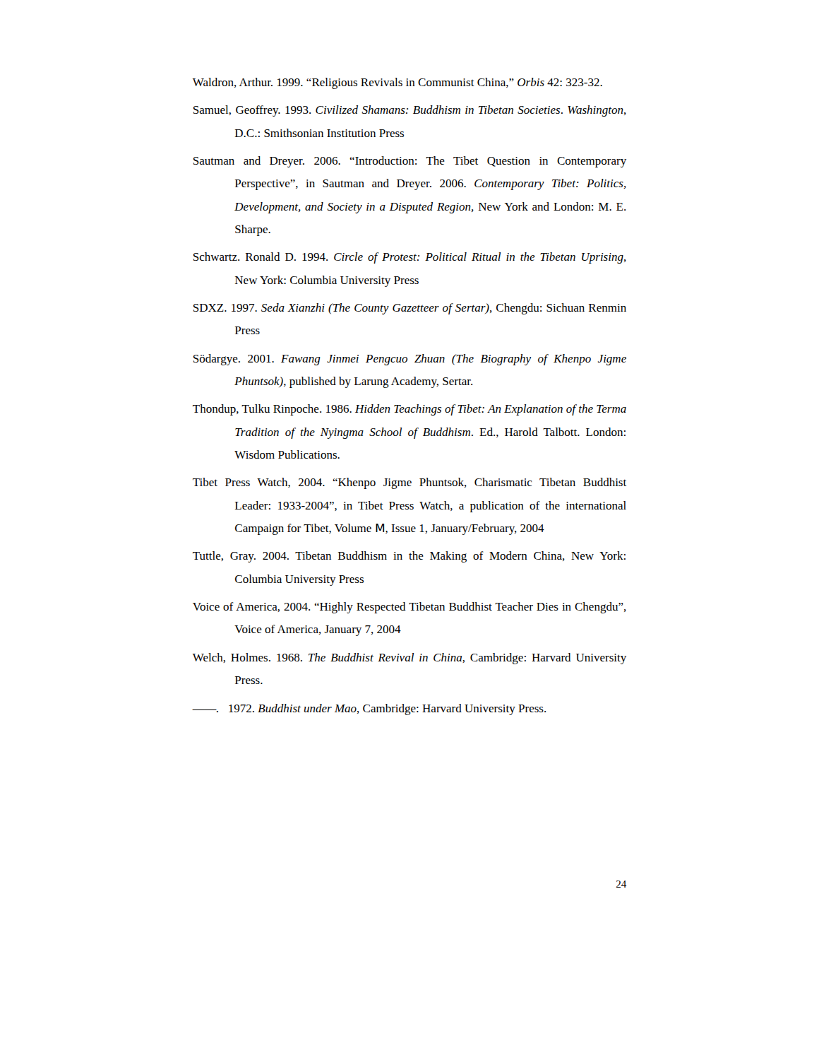Waldron, Arthur. 1999. “Religious Revivals in Communist China,” Orbis 42: 323-32.
Samuel, Geoffrey. 1993. Civilized Shamans: Buddhism in Tibetan Societies. Washington, D.C.: Smithsonian Institution Press
Sautman and Dreyer. 2006. “Introduction: The Tibet Question in Contemporary Perspective”, in Sautman and Dreyer. 2006. Contemporary Tibet: Politics, Development, and Society in a Disputed Region, New York and London: M. E. Sharpe.
Schwartz. Ronald D. 1994. Circle of Protest: Political Ritual in the Tibetan Uprising, New York: Columbia University Press
SDXZ. 1997. Seda Xianzhi (The County Gazetteer of Sertar), Chengdu: Sichuan Renmin Press
Södargye. 2001. Fawang Jinmei Pengcuo Zhuan (The Biography of Khenpo Jigme Phuntsok), published by Larung Academy, Sertar.
Thondup, Tulku Rinpoche. 1986. Hidden Teachings of Tibet: An Explanation of the Terma Tradition of the Nyingma School of Buddhism. Ed., Harold Talbott. London: Wisdom Publications.
Tibet Press Watch, 2004. “Khenpo Jigme Phuntsok, Charismatic Tibetan Buddhist Leader: 1933-2004”, in Tibet Press Watch, a publication of the international Campaign for Tibet, Volume Ⅿ, Issue 1, January/February, 2004
Tuttle, Gray. 2004. Tibetan Buddhism in the Making of Modern China, New York: Columbia University Press
Voice of America, 2004. “Highly Respected Tibetan Buddhist Teacher Dies in Chengdu”, Voice of America, January 7, 2004
Welch, Holmes. 1968. The Buddhist Revival in China, Cambridge: Harvard University Press.
——. 1972. Buddhist under Mao, Cambridge: Harvard University Press.
24